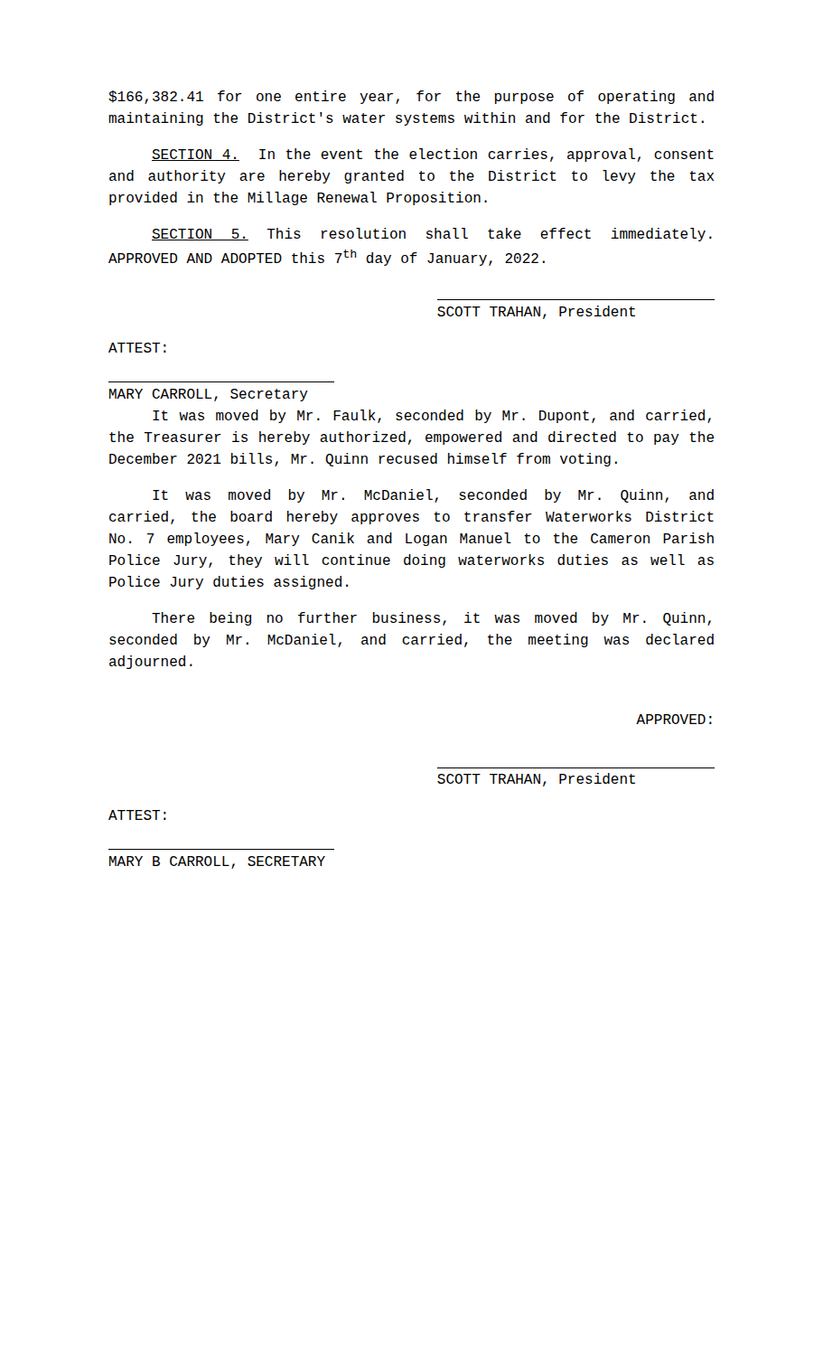$166,382.41 for one entire year, for the purpose of operating and maintaining the District's water systems within and for the District.
SECTION 4. In the event the election carries, approval, consent and authority are hereby granted to the District to levy the tax provided in the Millage Renewal Proposition.
SECTION 5. This resolution shall take effect immediately. APPROVED AND ADOPTED this 7th day of January, 2022.
SCOTT TRAHAN, President
ATTEST:
MARY CARROLL, Secretary
It was moved by Mr. Faulk, seconded by Mr. Dupont, and carried, the Treasurer is hereby authorized, empowered and directed to pay the December 2021 bills, Mr. Quinn recused himself from voting.
It was moved by Mr. McDaniel, seconded by Mr. Quinn, and carried, the board hereby approves to transfer Waterworks District No. 7 employees, Mary Canik and Logan Manuel to the Cameron Parish Police Jury, they will continue doing waterworks duties as well as Police Jury duties assigned.
There being no further business, it was moved by Mr. Quinn, seconded by Mr. McDaniel, and carried, the meeting was declared adjourned.
APPROVED:
SCOTT TRAHAN, President
ATTEST:
MARY B CARROLL, SECRETARY